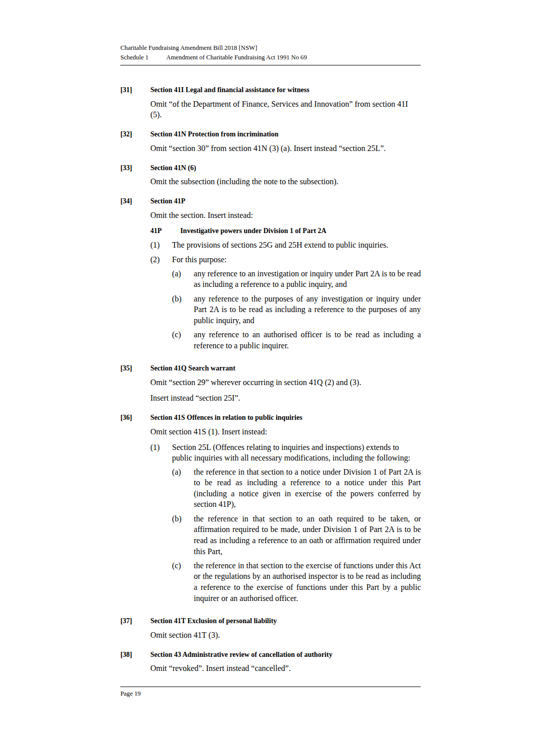Charitable Fundraising Amendment Bill 2018 [NSW] Schedule 1 Amendment of Charitable Fundraising Act 1991 No 69
[31] Section 41I Legal and financial assistance for witness
Omit “of the Department of Finance, Services and Innovation” from section 41I (5).
[32] Section 41N Protection from incrimination
Omit “section 30” from section 41N (3) (a). Insert instead “section 25L”.
[33] Section 41N (6)
Omit the subsection (including the note to the subsection).
[34] Section 41P
Omit the section. Insert instead:
41P Investigative powers under Division 1 of Part 2A
(1) The provisions of sections 25G and 25H extend to public inquiries.
(2) For this purpose:
(a) any reference to an investigation or inquiry under Part 2A is to be read as including a reference to a public inquiry, and
(b) any reference to the purposes of any investigation or inquiry under Part 2A is to be read as including a reference to the purposes of any public inquiry, and
(c) any reference to an authorised officer is to be read as including a reference to a public inquirer.
[35] Section 41Q Search warrant
Omit “section 29” wherever occurring in section 41Q (2) and (3).
Insert instead “section 25I”.
[36] Section 41S Offences in relation to public inquiries
Omit section 41S (1). Insert instead:
(1) Section 25L (Offences relating to inquiries and inspections) extends to public inquiries with all necessary modifications, including the following:
(a) the reference in that section to a notice under Division 1 of Part 2A is to be read as including a reference to a notice under this Part (including a notice given in exercise of the powers conferred by section 41P),
(b) the reference in that section to an oath required to be taken, or affirmation required to be made, under Division 1 of Part 2A is to be read as including a reference to an oath or affirmation required under this Part,
(c) the reference in that section to the exercise of functions under this Act or the regulations by an authorised inspector is to be read as including a reference to the exercise of functions under this Part by a public inquirer or an authorised officer.
[37] Section 41T Exclusion of personal liability
Omit section 41T (3).
[38] Section 43 Administrative review of cancellation of authority
Omit “revoked”. Insert instead “cancelled”.
Page 19